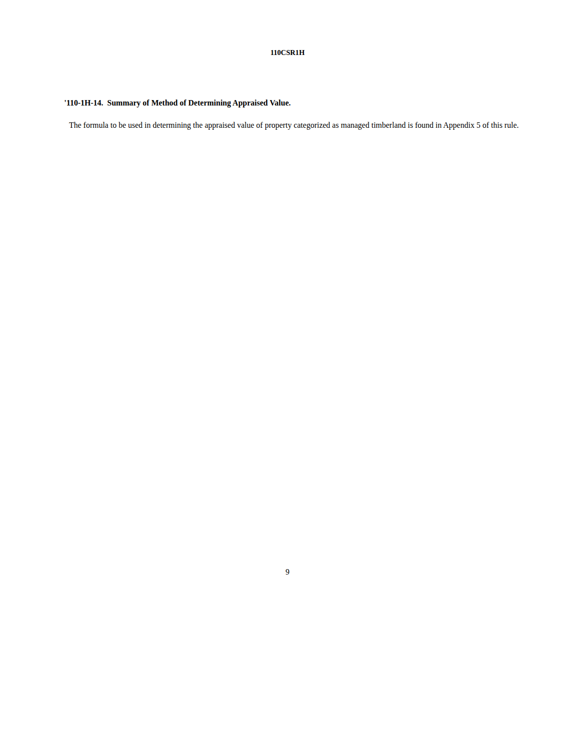110CSR1H
'110-1H-14. Summary of Method of Determining Appraised Value.
The formula to be used in determining the appraised value of property categorized as managed timberland is found in Appendix 5 of this rule.
9